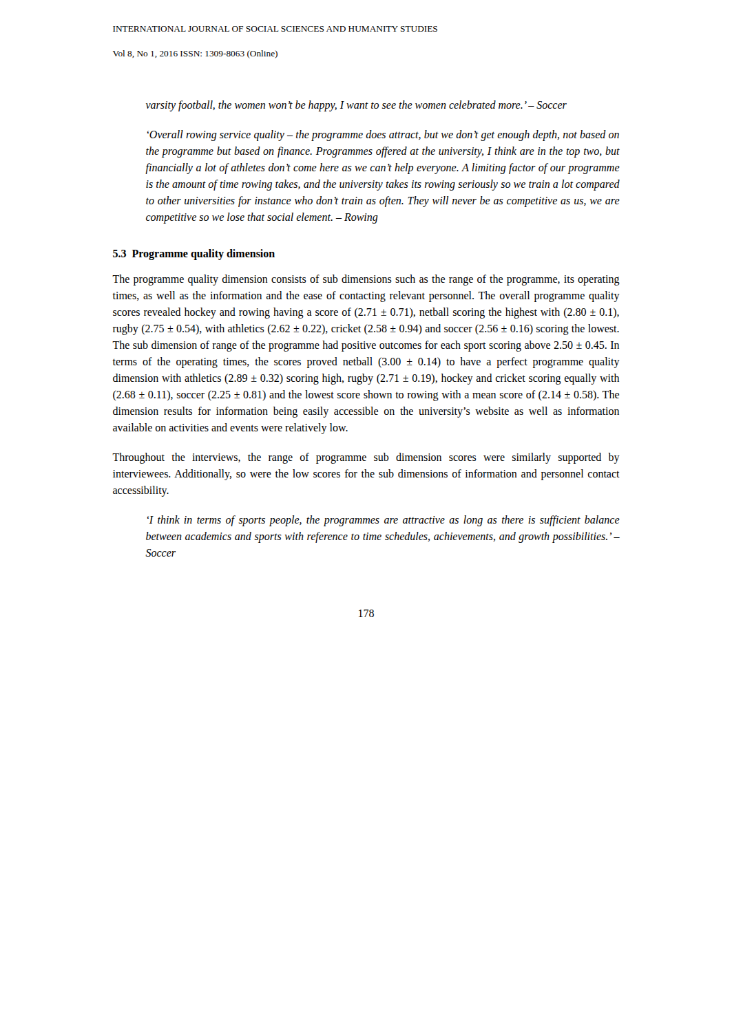INTERNATIONAL JOURNAL OF SOCIAL SCIENCES AND HUMANITY STUDIES
Vol 8, No 1, 2016 ISSN: 1309-8063 (Online)
varsity football, the women won’t be happy, I want to see the women celebrated more.’ – Soccer
‘Overall rowing service quality – the programme does attract, but we don’t get enough depth, not based on the programme but based on finance. Programmes offered at the university, I think are in the top two, but financially a lot of athletes don’t come here as we can’t help everyone. A limiting factor of our programme is the amount of time rowing takes, and the university takes its rowing seriously so we train a lot compared to other universities for instance who don’t train as often. They will never be as competitive as us, we are competitive so we lose that social element. – Rowing
5.3 Programme quality dimension
The programme quality dimension consists of sub dimensions such as the range of the programme, its operating times, as well as the information and the ease of contacting relevant personnel. The overall programme quality scores revealed hockey and rowing having a score of (2.71 ± 0.71), netball scoring the highest with (2.80 ± 0.1), rugby (2.75 ± 0.54), with athletics (2.62 ± 0.22), cricket (2.58 ± 0.94) and soccer (2.56 ± 0.16) scoring the lowest. The sub dimension of range of the programme had positive outcomes for each sport scoring above 2.50 ± 0.45. In terms of the operating times, the scores proved netball (3.00 ± 0.14) to have a perfect programme quality dimension with athletics (2.89 ± 0.32) scoring high, rugby (2.71 ± 0.19), hockey and cricket scoring equally with (2.68 ± 0.11), soccer (2.25 ± 0.81) and the lowest score shown to rowing with a mean score of (2.14 ± 0.58). The dimension results for information being easily accessible on the university’s website as well as information available on activities and events were relatively low.
Throughout the interviews, the range of programme sub dimension scores were similarly supported by interviewees. Additionally, so were the low scores for the sub dimensions of information and personnel contact accessibility.
‘I think in terms of sports people, the programmes are attractive as long as there is sufficient balance between academics and sports with reference to time schedules, achievements, and growth possibilities.’ – Soccer
178